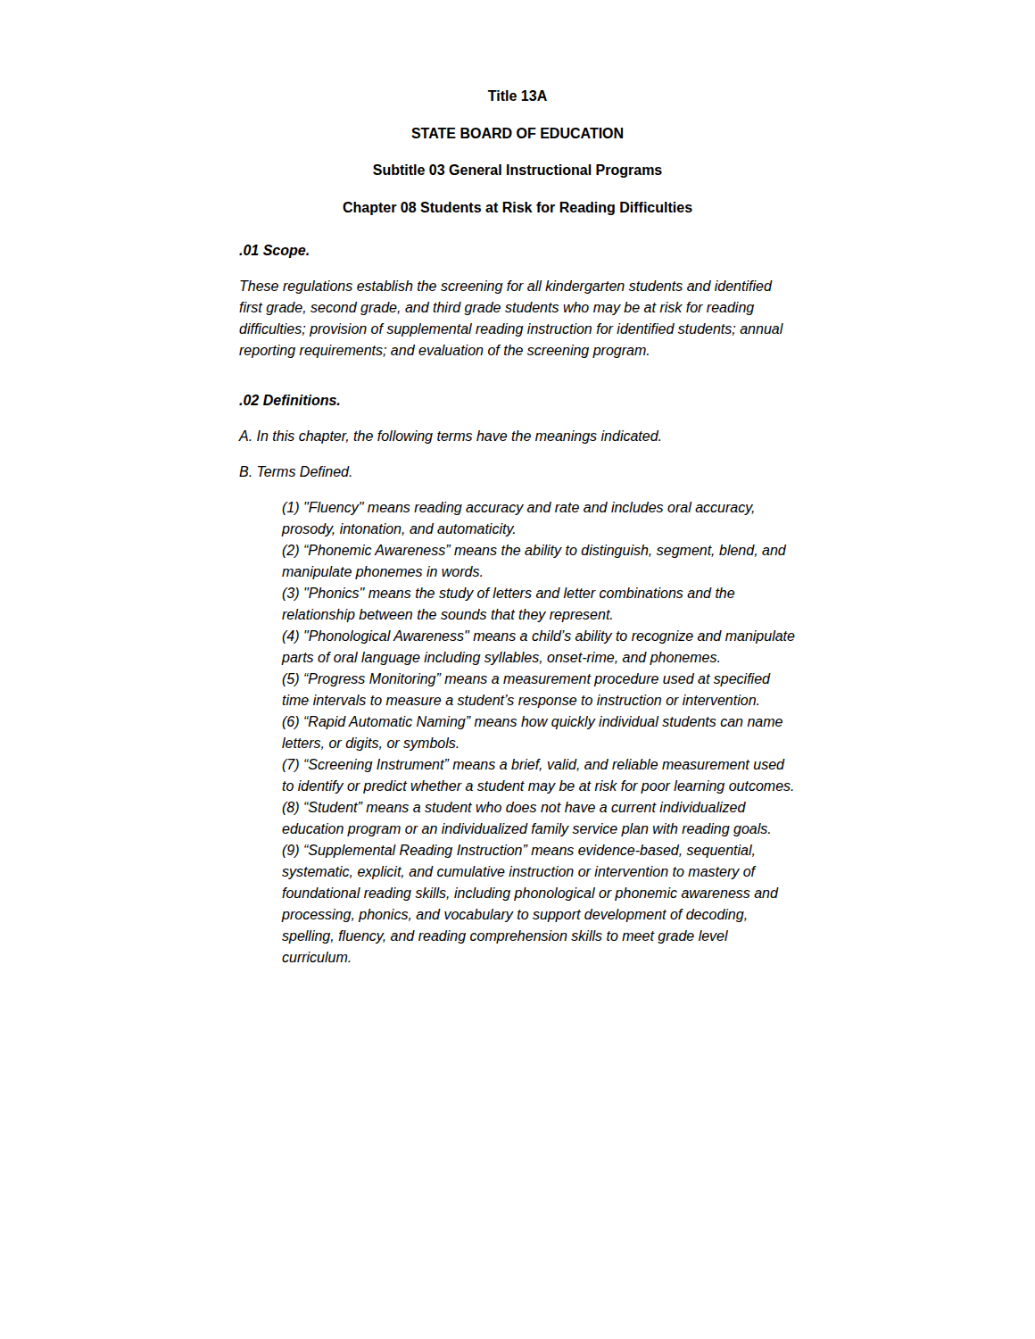Title 13A
STATE BOARD OF EDUCATION
Subtitle 03 General Instructional Programs
Chapter 08 Students at Risk for Reading Difficulties
.01 Scope.
These regulations establish the screening for all kindergarten students and identified first grade, second grade, and third grade students who may be at risk for reading difficulties; provision of supplemental reading instruction for identified students; annual reporting requirements; and evaluation of the screening program.
.02 Definitions.
A. In this chapter, the following terms have the meanings indicated.
B. Terms Defined.
(1) "Fluency" means reading accuracy and rate and includes oral accuracy, prosody, intonation, and automaticity.
(2) “Phonemic Awareness” means the ability to distinguish, segment, blend, and manipulate phonemes in words.
(3) "Phonics" means the study of letters and letter combinations and the relationship between the sounds that they represent.
(4) "Phonological Awareness" means a child’s ability to recognize and manipulate parts of oral language including syllables, onset-rime, and phonemes.
(5) “Progress Monitoring” means a measurement procedure used at specified time intervals to measure a student’s response to instruction or intervention.
(6) “Rapid Automatic Naming” means how quickly individual students can name letters, or digits, or symbols.
(7) “Screening Instrument” means a brief, valid, and reliable measurement used to identify or predict whether a student may be at risk for poor learning outcomes.
(8) “Student” means a student who does not have a current individualized education program or an individualized family service plan with reading goals.
(9) “Supplemental Reading Instruction” means evidence-based, sequential, systematic, explicit, and cumulative instruction or intervention to mastery of foundational reading skills, including phonological or phonemic awareness and processing, phonics, and vocabulary to support development of decoding, spelling, fluency, and reading comprehension skills to meet grade level curriculum.